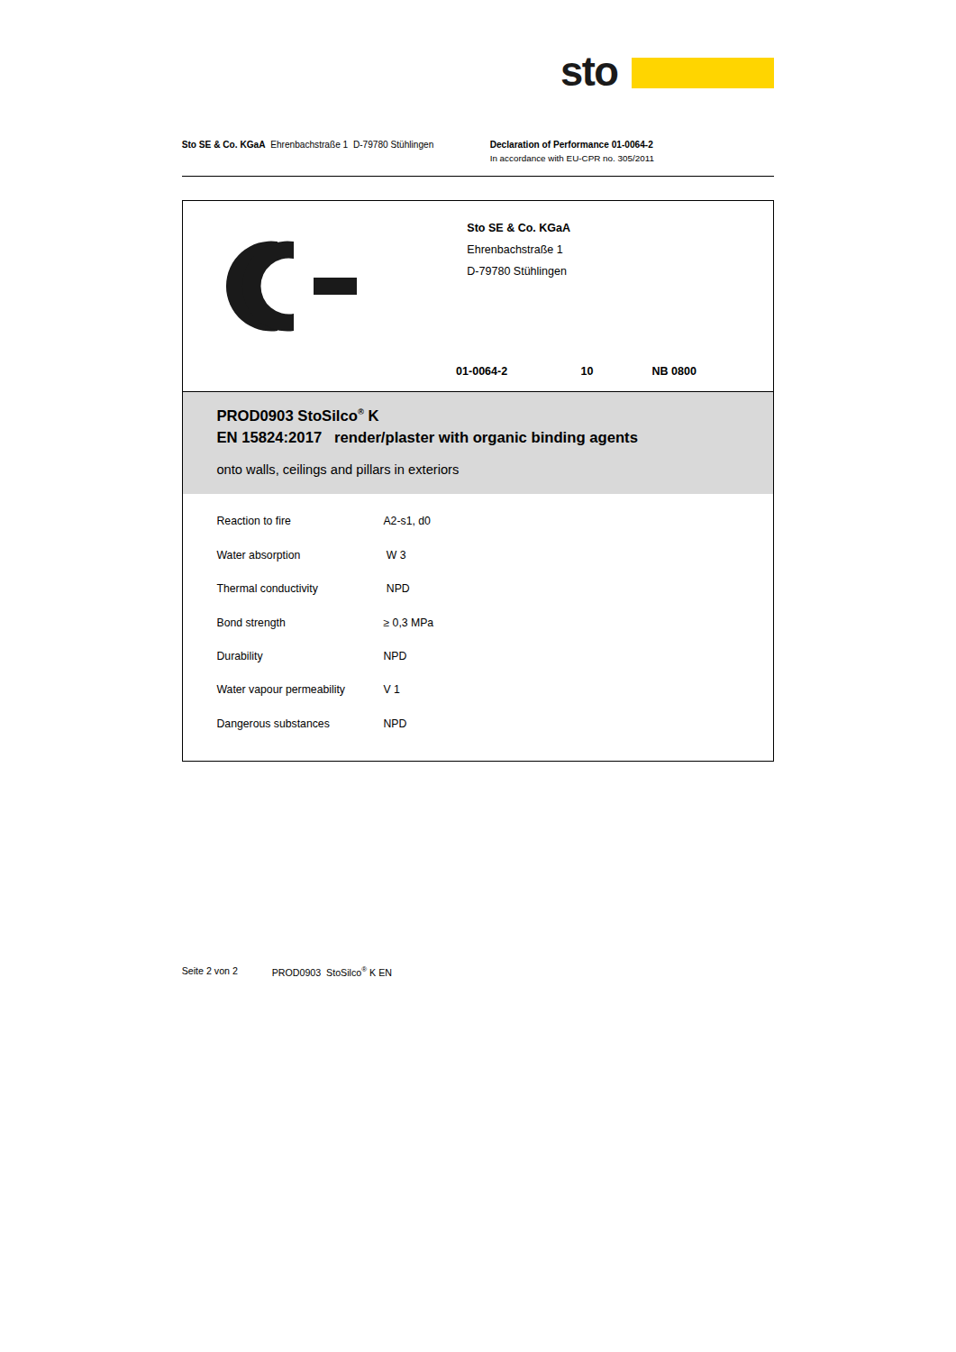sto
Sto SE & Co. KGaA Ehrenbachstraße 1 D-79780 Stühlingen
Declaration of Performance 01-0064-2
In accordance with EU-CPR no. 305/2011
Sto SE & Co. KGaA
Ehrenbachstraße 1
D-79780 Stühlingen
01-0064-2
10
NB 0800
PROD0903 StoSilco® K
EN 15824:2017 render/plaster with organic binding agents
onto walls, ceilings and pillars in exteriors
| Reaction to fire | A2-s1, d0 |
| Water absorption | W 3 |
| Thermal conductivity | NPD |
| Bond strength | ≥ 0,3 MPa |
| Durability | NPD |
| Water vapour permeability | V 1 |
| Dangerous substances | NPD |
Seite 2 von 2
PROD0903 StoSilco® K EN